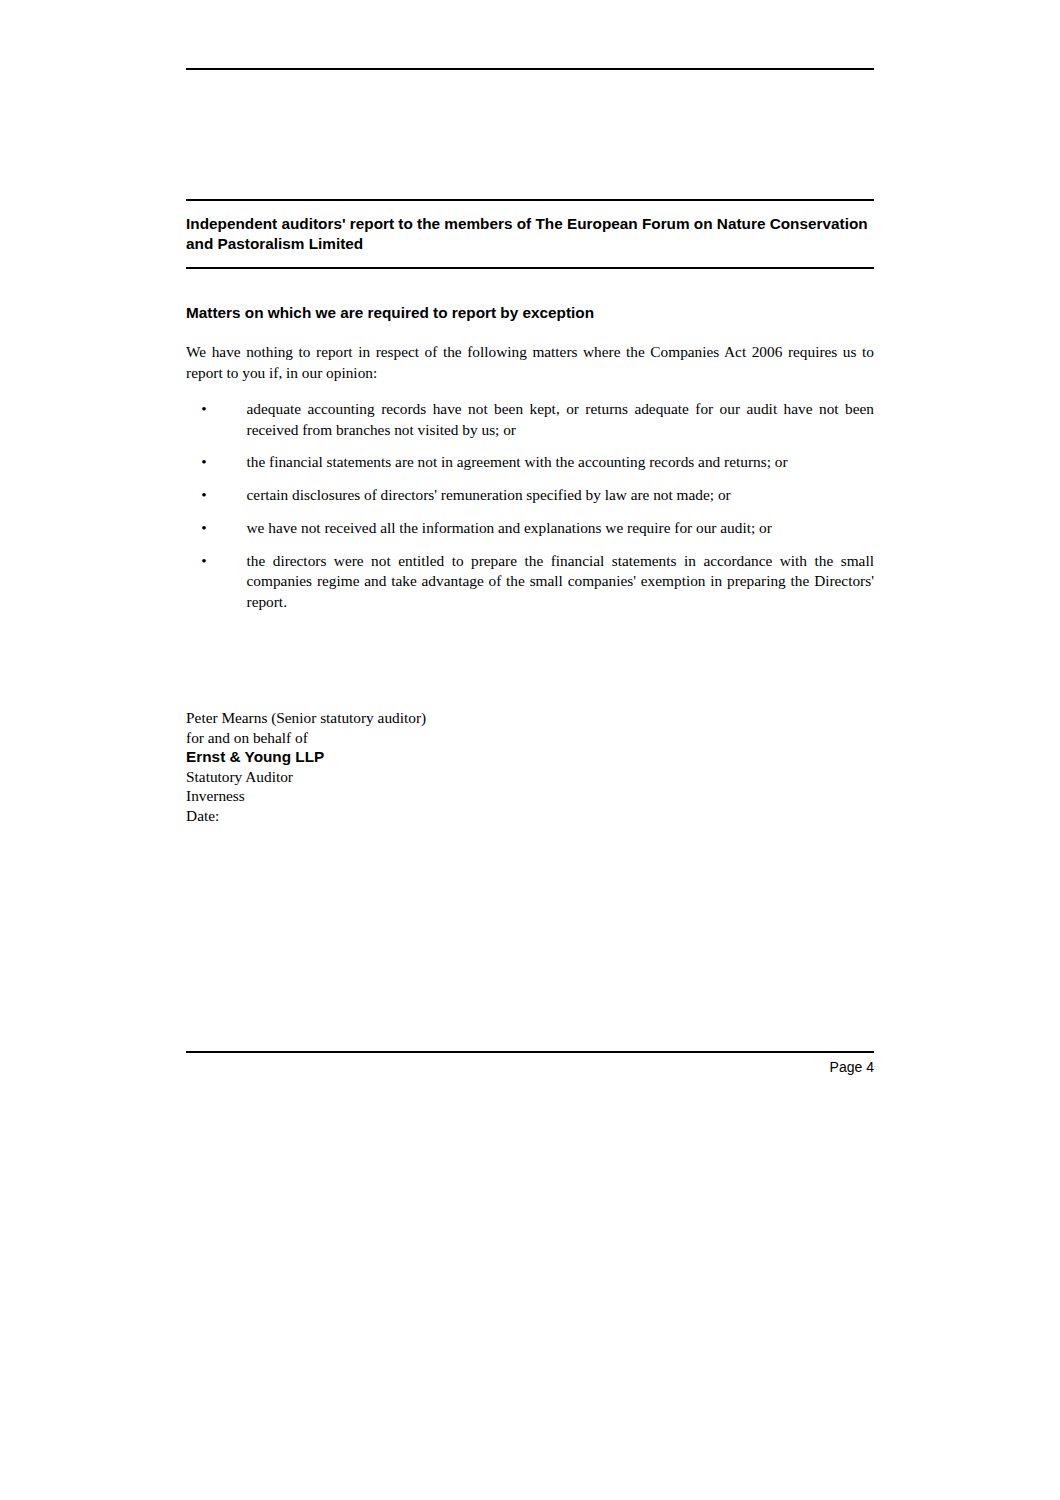Independent auditors' report to the members of The European Forum on Nature Conservation and Pastoralism Limited
Matters on which we are required to report by exception
We have nothing to report in respect of the following matters where the Companies Act 2006 requires us to report to you if, in our opinion:
adequate accounting records have not been kept, or returns adequate for our audit have not been received from branches not visited by us; or
the financial statements are not in agreement with the accounting records and returns; or
certain disclosures of directors' remuneration specified by law are not made; or
we have not received all the information and explanations we require for our audit; or
the directors were not entitled to prepare the financial statements in accordance with the small companies regime and take advantage of the small companies' exemption in preparing the Directors' report.
Peter Mearns (Senior statutory auditor)
for and on behalf of
Ernst & Young LLP
Statutory Auditor
Inverness
Date:
Page 4